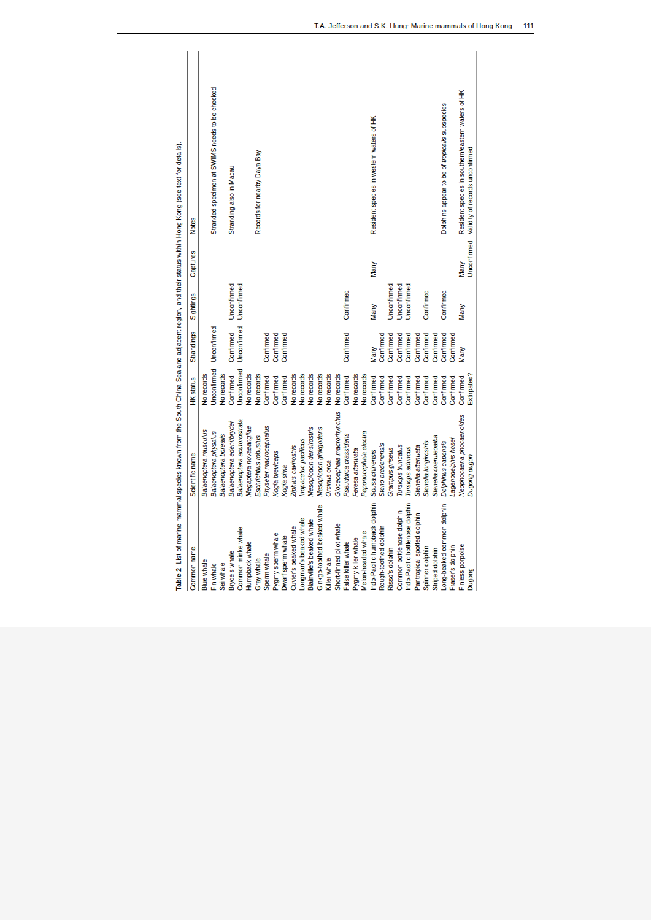T.A. Jefferson and S.K. Hung: Marine mammals of Hong Kong111
Table 2 List of marine mammal species known from the South China Sea and adjacent region, and their status within Hong Kong (see text for details).
| Common name | Scientific name | HK status | Strandings | Sightings | Captures | Notes |
| --- | --- | --- | --- | --- | --- | --- |
| Blue whale | Balaenoptera musculus | No records | | | | |
| Fin whale | Balaenoptera physalus | Unconfirmed | Unconfirmed | | | Stranded specimen at SWIMS needs to be checked |
| Sei whale | Balaenoptera borealis | No records | | | | |
| Bryde's whale | Balaenoptera edeni/brydei | Confirmed | Confirmed | Unconfirmed | | Stranding also in Macau |
| Common minke whale | Balaenoptera acutorostrata | Unconfirmed | Unconfirmed | Unconfirmed | | |
| Humpback whale | Megaptera novaeangliae | No records | | | | |
| Gray whale | Eschrichtius robustus | No records | | | | Records for nearby Daya Bay |
| Sperm whale | Physeter macrocephalus | Confirmed | Confirmed | | | |
| Pygmy sperm whale | Kogia breviceps | Confirmed | Confirmed | | | |
| Dwarf sperm whale | Kogia sima | Confirmed | Confirmed | | | |
| Cuvier's beaked whale | Ziphius cavirostris | No records | | | | |
| Longman's beaked whale | Inopacetuc pacificus | No records | | | | |
| Blainville's beaked whale | Mesoplodon densirostris | No records | | | | |
| Ginkgo-toothed beaked whale | Mesoplodon ginkgodens | No records | | | | |
| Killer whale | Orcinus orca | No records | | | | |
| Short-finned pilot whale | Glocecephala macrorhynchus | No records | | | | |
| False killer whale | Pseudorca crassidens | Confirmed | Confirmed | Confirmed | | |
| Pygmy killer whale | Feresa attenuata | No records | | | | |
| Melon-headed whale | Peponocephala electra | No records | | | | |
| Indo-Pacific humpback dolphin | Sousa chinensis | Confirmed | Many | Many | Many | Resident species in western waters of HK |
| Rough-toothed dolphin | Steno bredenensis | Confirmed | Confirmed | | | |
| Risso's dolphin | Grampus griseus | Confirmed | Confirmed | Unconfirmed | | |
| Common bottlenose dolphin | Tursiops truncatus | Confirmed | Confirmed | Unconfirmed | | |
| Indo-Pacific bottlenose dolphin | Tursiops aduncus | Confirmed | Confirmed | Unconfirmed | | |
| Pantropical spotted dolphin | Stenella attenuata | Confirmed | Confirmed | | | |
| Spinner dolphin | Stenella longirostris | Confirmed | Confirmed | Confirmed | | |
| Striped dolphin | Stenella coeruleoalba | Confirmed | Confirmed | | | |
| Long-beaked common dolphin | Delphinus capensis | Confirmed | Confirmed | Confirmed | | Dolphins appear to be of tropicalis subspecies |
| Fraser's dolphin | Lagenodelphis hosei | Confirmed | Confirmed | | | |
| Finless porpoise | Neophocaena phocaenoides | Confirmed | Many | Many | Many | Resident species in southern/eastern waters of HK |
| Dugong | Dugong dugon | Extirpated? | | | Unconfirmed | Validity of records unconfirmed |